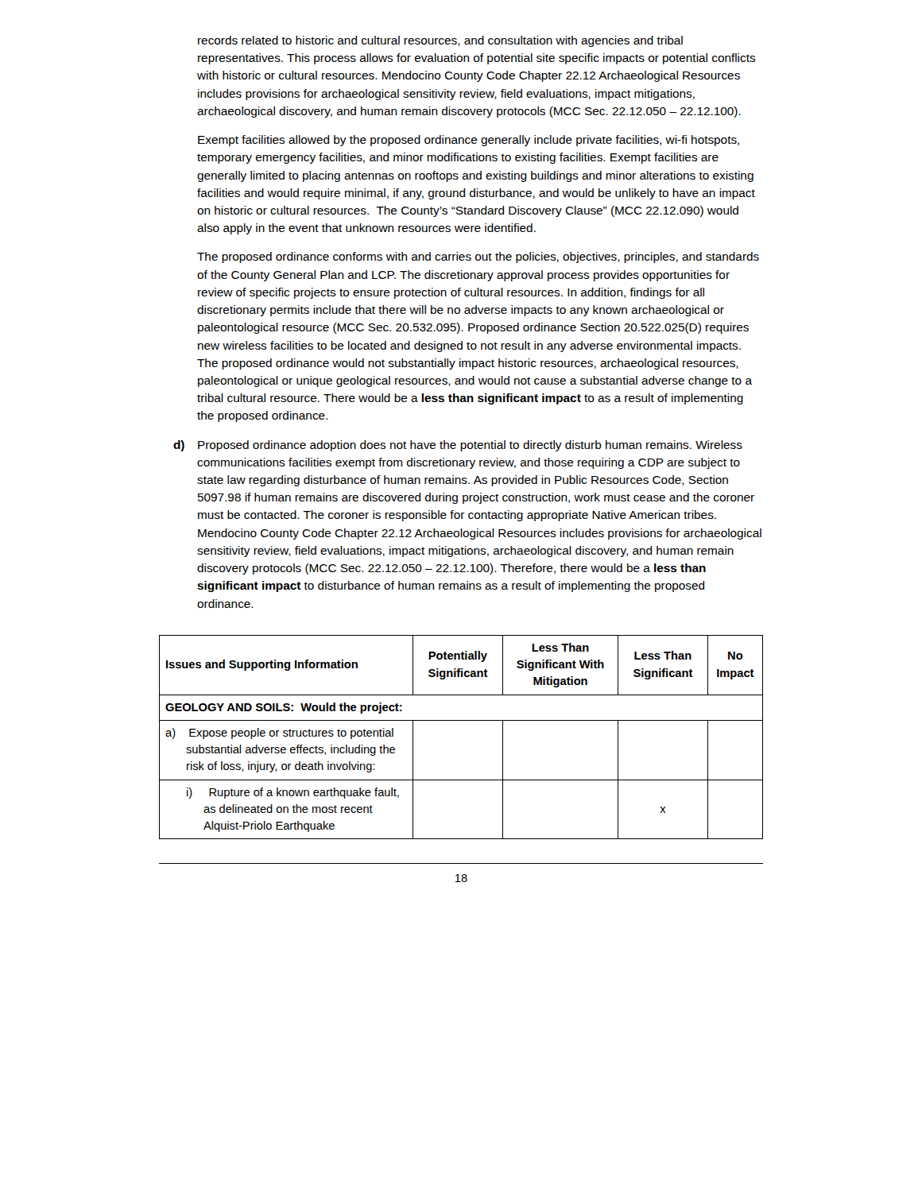records related to historic and cultural resources, and consultation with agencies and tribal representatives. This process allows for evaluation of potential site specific impacts or potential conflicts with historic or cultural resources. Mendocino County Code Chapter 22.12 Archaeological Resources includes provisions for archaeological sensitivity review, field evaluations, impact mitigations, archaeological discovery, and human remain discovery protocols (MCC Sec. 22.12.050 – 22.12.100).
Exempt facilities allowed by the proposed ordinance generally include private facilities, wi-fi hotspots, temporary emergency facilities, and minor modifications to existing facilities. Exempt facilities are generally limited to placing antennas on rooftops and existing buildings and minor alterations to existing facilities and would require minimal, if any, ground disturbance, and would be unlikely to have an impact on historic or cultural resources. The County’s “Standard Discovery Clause” (MCC 22.12.090) would also apply in the event that unknown resources were identified.
The proposed ordinance conforms with and carries out the policies, objectives, principles, and standards of the County General Plan and LCP. The discretionary approval process provides opportunities for review of specific projects to ensure protection of cultural resources. In addition, findings for all discretionary permits include that there will be no adverse impacts to any known archaeological or paleontological resource (MCC Sec. 20.532.095). Proposed ordinance Section 20.522.025(D) requires new wireless facilities to be located and designed to not result in any adverse environmental impacts. The proposed ordinance would not substantially impact historic resources, archaeological resources, paleontological or unique geological resources, and would not cause a substantial adverse change to a tribal cultural resource. There would be a less than significant impact to as a result of implementing the proposed ordinance.
d)
Proposed ordinance adoption does not have the potential to directly disturb human remains. Wireless communications facilities exempt from discretionary review, and those requiring a CDP are subject to state law regarding disturbance of human remains. As provided in Public Resources Code, Section 5097.98 if human remains are discovered during project construction, work must cease and the coroner must be contacted. The coroner is responsible for contacting appropriate Native American tribes. Mendocino County Code Chapter 22.12 Archaeological Resources includes provisions for archaeological sensitivity review, field evaluations, impact mitigations, archaeological discovery, and human remain discovery protocols (MCC Sec. 22.12.050 – 22.12.100). Therefore, there would be a less than significant impact to disturbance of human remains as a result of implementing the proposed ordinance.
| Issues and Supporting Information | Potentially Significant | Less Than Significant With Mitigation | Less Than Significant | No Impact |
| --- | --- | --- | --- | --- |
| GEOLOGY AND SOILS: Would the project: |
| a) Expose people or structures to potential substantial adverse effects, including the risk of loss, injury, or death involving: | | | | |
| i) Rupture of a known earthquake fault, as delineated on the most recent Alquist-Priolo Earthquake | | | x | |
18